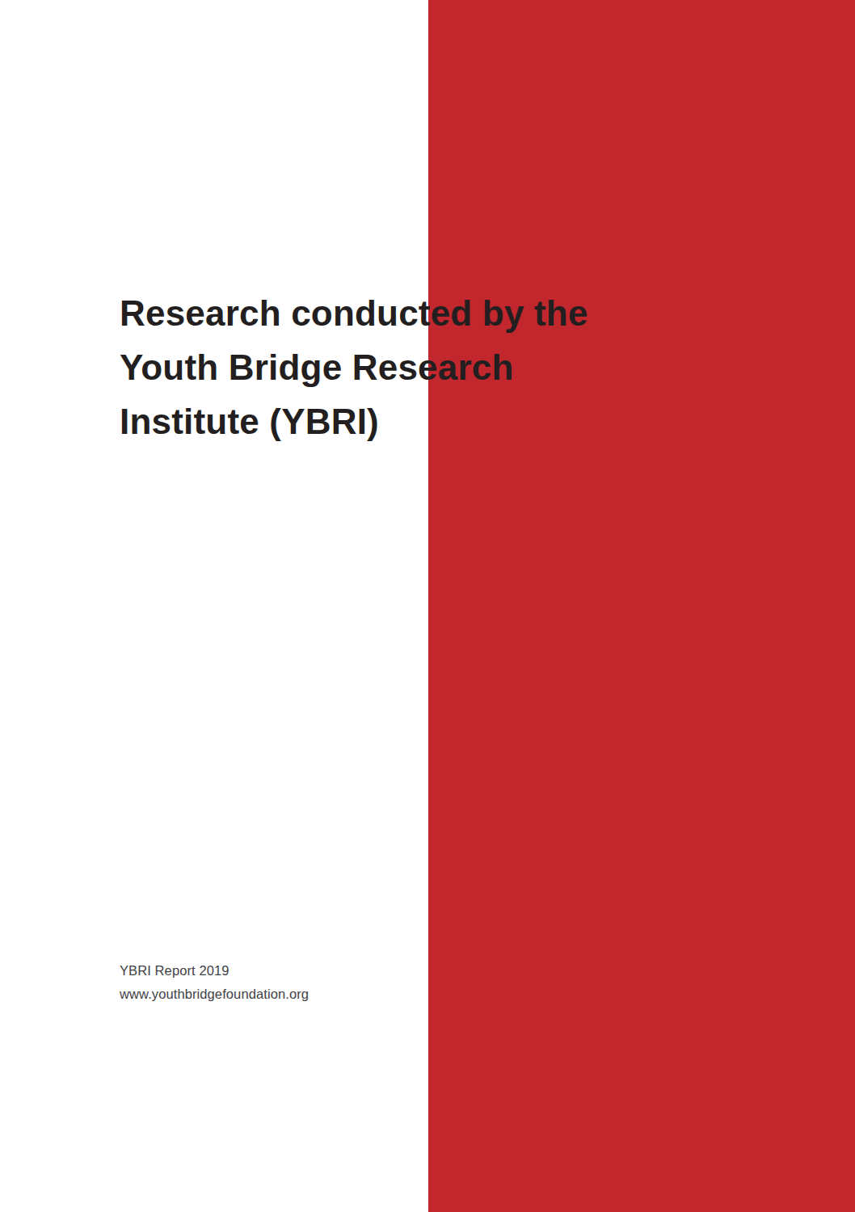Research conducted by the Youth Bridge Research Institute (YBRI)
YBRI Report 2019
www.youthbridgefoundation.org